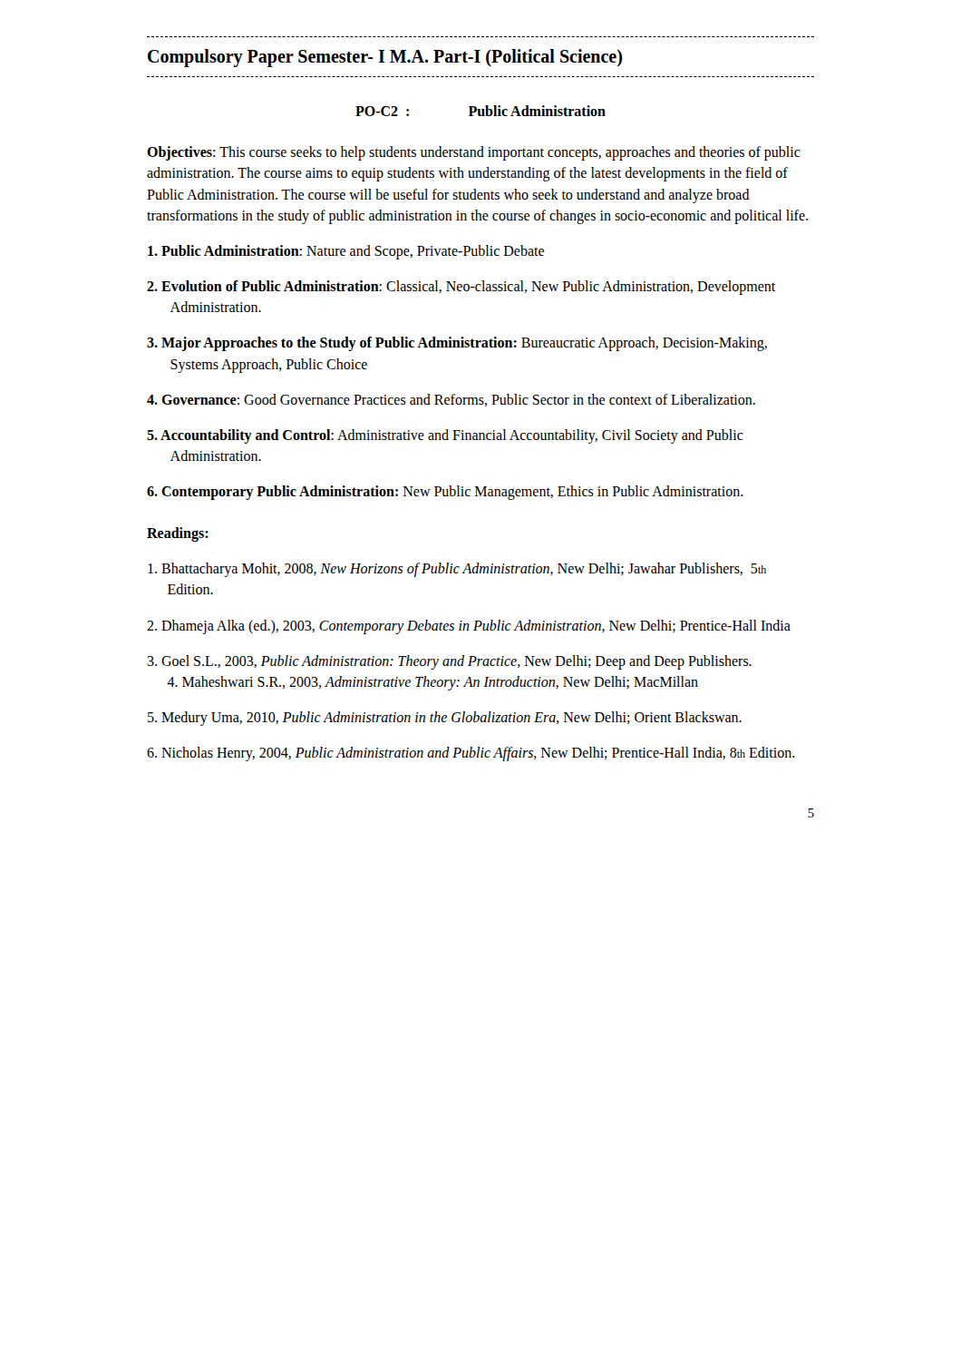Compulsory Paper Semester- I M.A. Part-I (Political Science)
PO-C2 : Public Administration
Objectives: This course seeks to help students understand important concepts, approaches and theories of public administration. The course aims to equip students with understanding of the latest developments in the field of Public Administration. The course will be useful for students who seek to understand and analyze broad transformations in the study of public administration in the course of changes in socio-economic and political life.
1. Public Administration: Nature and Scope, Private-Public Debate
2. Evolution of Public Administration: Classical, Neo-classical, New Public Administration, Development Administration.
3. Major Approaches to the Study of Public Administration: Bureaucratic Approach, Decision-Making, Systems Approach, Public Choice
4. Governance: Good Governance Practices and Reforms, Public Sector in the context of Liberalization.
5. Accountability and Control: Administrative and Financial Accountability, Civil Society and Public Administration.
6. Contemporary Public Administration: New Public Management, Ethics in Public Administration.
Readings:
1. Bhattacharya Mohit, 2008, New Horizons of Public Administration, New Delhi; Jawahar Publishers, 5th Edition.
2. Dhameja Alka (ed.), 2003, Contemporary Debates in Public Administration, New Delhi; Prentice-Hall India
3. Goel S.L., 2003, Public Administration: Theory and Practice, New Delhi; Deep and Deep Publishers.
4. Maheshwari S.R., 2003, Administrative Theory: An Introduction, New Delhi; MacMillan
5. Medury Uma, 2010, Public Administration in the Globalization Era, New Delhi; Orient Blackswan.
6. Nicholas Henry, 2004, Public Administration and Public Affairs, New Delhi; Prentice-Hall India, 8th Edition.
5